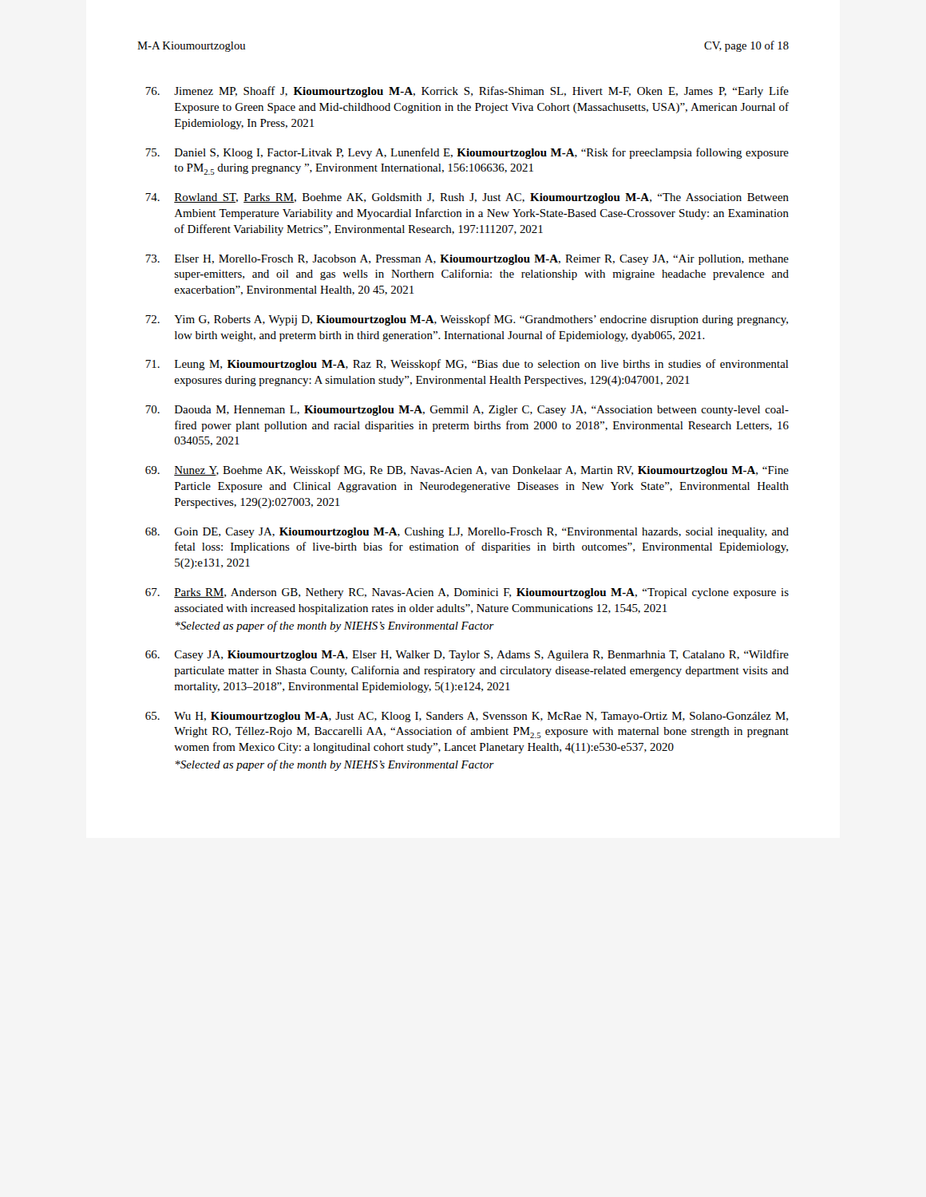M-A Kioumourtzoglou
CV, page 10 of 18
76. Jimenez MP, Shoaff J, Kioumourtzoglou M-A, Korrick S, Rifas-Shiman SL, Hivert M-F, Oken E, James P, “Early Life Exposure to Green Space and Mid-childhood Cognition in the Project Viva Cohort (Massachusetts, USA)”, American Journal of Epidemiology, In Press, 2021
75. Daniel S, Kloog I, Factor-Litvak P, Levy A, Lunenfeld E, Kioumourtzoglou M-A, “Risk for preeclampsia following exposure to PM2.5 during pregnancy ”, Environment International, 156:106636, 2021
74. Rowland ST, Parks RM, Boehme AK, Goldsmith J, Rush J, Just AC, Kioumourtzoglou M-A, “The Association Between Ambient Temperature Variability and Myocardial Infarction in a New York-State-Based Case-Crossover Study: an Examination of Different Variability Metrics”, Environmental Research, 197:111207, 2021
73. Elser H, Morello-Frosch R, Jacobson A, Pressman A, Kioumourtzoglou M-A, Reimer R, Casey JA, “Air pollution, methane super-emitters, and oil and gas wells in Northern California: the relationship with migraine headache prevalence and exacerbation”, Environmental Health, 20 45, 2021
72. Yim G, Roberts A, Wypij D, Kioumourtzoglou M-A, Weisskopf MG. “Grandmothers’ endocrine disruption during pregnancy, low birth weight, and preterm birth in third generation”. International Journal of Epidemiology, dyab065, 2021.
71. Leung M, Kioumourtzoglou M-A, Raz R, Weisskopf MG, “Bias due to selection on live births in studies of environmental exposures during pregnancy: A simulation study”, Environmental Health Perspectives, 129(4):047001, 2021
70. Daouda M, Henneman L, Kioumourtzoglou M-A, Gemmil A, Zigler C, Casey JA, “Association between county-level coal-fired power plant pollution and racial disparities in preterm births from 2000 to 2018”, Environmental Research Letters, 16 034055, 2021
69. Nunez Y, Boehme AK, Weisskopf MG, Re DB, Navas-Acien A, van Donkelaar A, Martin RV, Kioumourtzoglou M-A, “Fine Particle Exposure and Clinical Aggravation in Neurodegenerative Diseases in New York State”, Environmental Health Perspectives, 129(2):027003, 2021
68. Goin DE, Casey JA, Kioumourtzoglou M-A, Cushing LJ, Morello-Frosch R, “Environmental hazards, social inequality, and fetal loss: Implications of live-birth bias for estimation of disparities in birth outcomes”, Environmental Epidemiology, 5(2):e131, 2021
67. Parks RM, Anderson GB, Nethery RC, Navas-Acien A, Dominici F, Kioumourtzoglou M-A, “Tropical cyclone exposure is associated with increased hospitalization rates in older adults”, Nature Communications 12, 1545, 2021 *Selected as paper of the month by NIEHS’s Environmental Factor
66. Casey JA, Kioumourtzoglou M-A, Elser H, Walker D, Taylor S, Adams S, Aguilera R, Benmarhnia T, Catalano R, “Wildfire particulate matter in Shasta County, California and respiratory and circulatory disease-related emergency department visits and mortality, 2013–2018”, Environmental Epidemiology, 5(1):e124, 2021
65. Wu H, Kioumourtzoglou M-A, Just AC, Kloog I, Sanders A, Svensson K, McRae N, Tamayo-Ortiz M, Solano-González M, Wright RO, Téllez-Rojo M, Baccarelli AA, “Association of ambient PM2.5 exposure with maternal bone strength in pregnant women from Mexico City: a longitudinal cohort study”, Lancet Planetary Health, 4(11):e530-e537, 2020 *Selected as paper of the month by NIEHS’s Environmental Factor